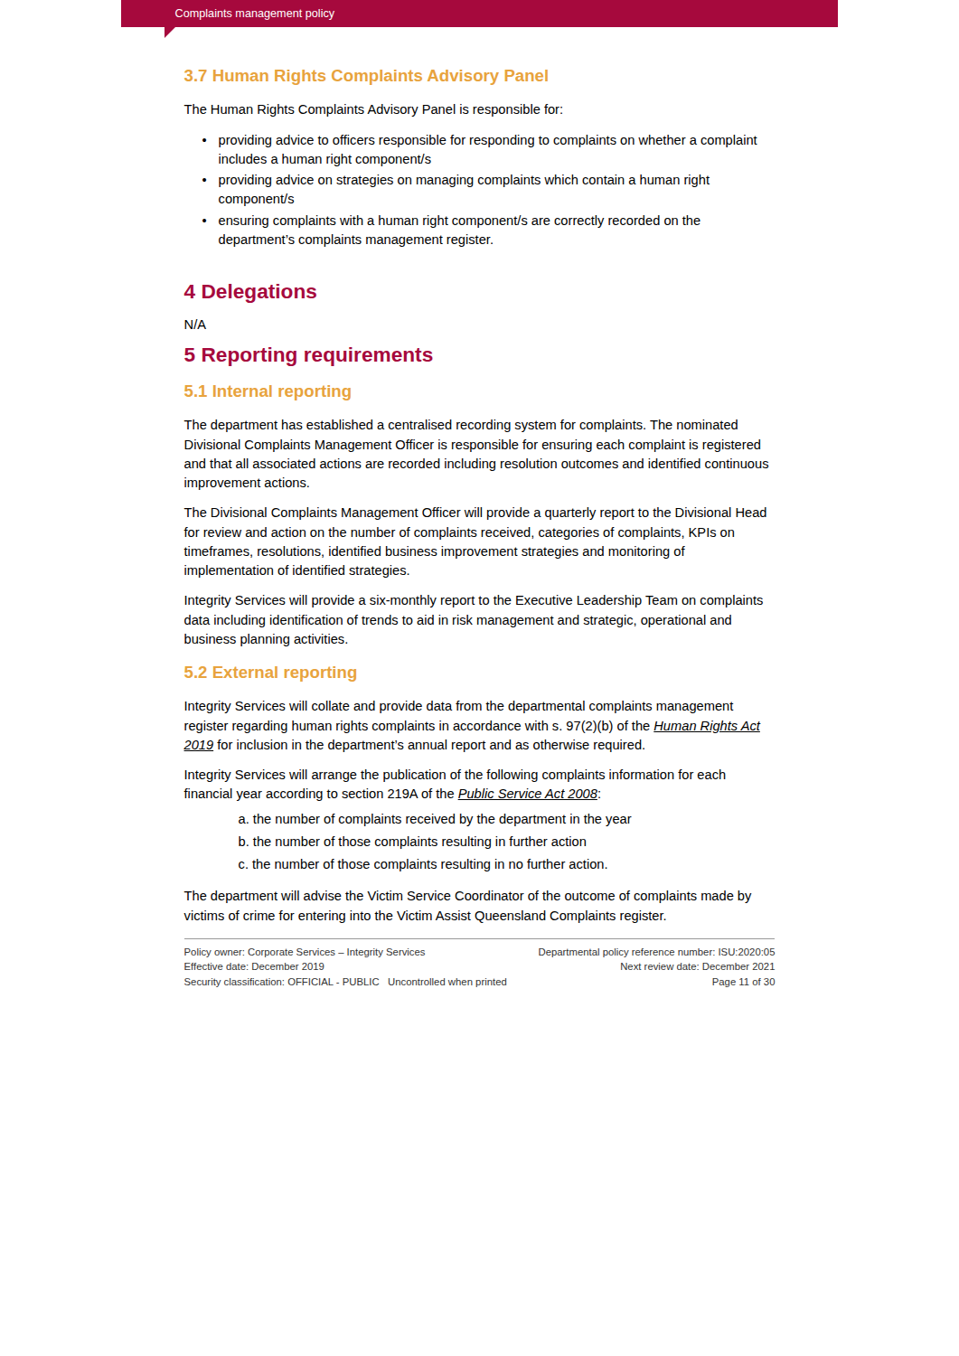Complaints management policy
3.7 Human Rights Complaints Advisory Panel
The Human Rights Complaints Advisory Panel is responsible for:
providing advice to officers responsible for responding to complaints on whether a complaint includes a human right component/s
providing advice on strategies on managing complaints which contain a human right component/s
ensuring complaints with a human right component/s are correctly recorded on the department’s complaints management register.
4 Delegations
N/A
5 Reporting requirements
5.1 Internal reporting
The department has established a centralised recording system for complaints. The nominated Divisional Complaints Management Officer is responsible for ensuring each complaint is registered and that all associated actions are recorded including resolution outcomes and identified continuous improvement actions.
The Divisional Complaints Management Officer will provide a quarterly report to the Divisional Head for review and action on the number of complaints received, categories of complaints, KPIs on timeframes, resolutions, identified business improvement strategies and monitoring of implementation of identified strategies.
Integrity Services will provide a six-monthly report to the Executive Leadership Team on complaints data including identification of trends to aid in risk management and strategic, operational and business planning activities.
5.2 External reporting
Integrity Services will collate and provide data from the departmental complaints management register regarding human rights complaints in accordance with s. 97(2)(b) of the Human Rights Act 2019 for inclusion in the department’s annual report and as otherwise required.
Integrity Services will arrange the publication of the following complaints information for each financial year according to section 219A of the Public Service Act 2008:
a. the number of complaints received by the department in the year
b. the number of those complaints resulting in further action
c. the number of those complaints resulting in no further action.
The department will advise the Victim Service Coordinator of the outcome of complaints made by victims of crime for entering into the Victim Assist Queensland Complaints register.
Policy owner: Corporate Services – Integrity Services
Departmental policy reference number: ISU:2020:05
Effective date: December 2019
Next review date: December 2021
Security classification: OFFICIAL - PUBLIC Uncontrolled when printed
Page 11 of 30